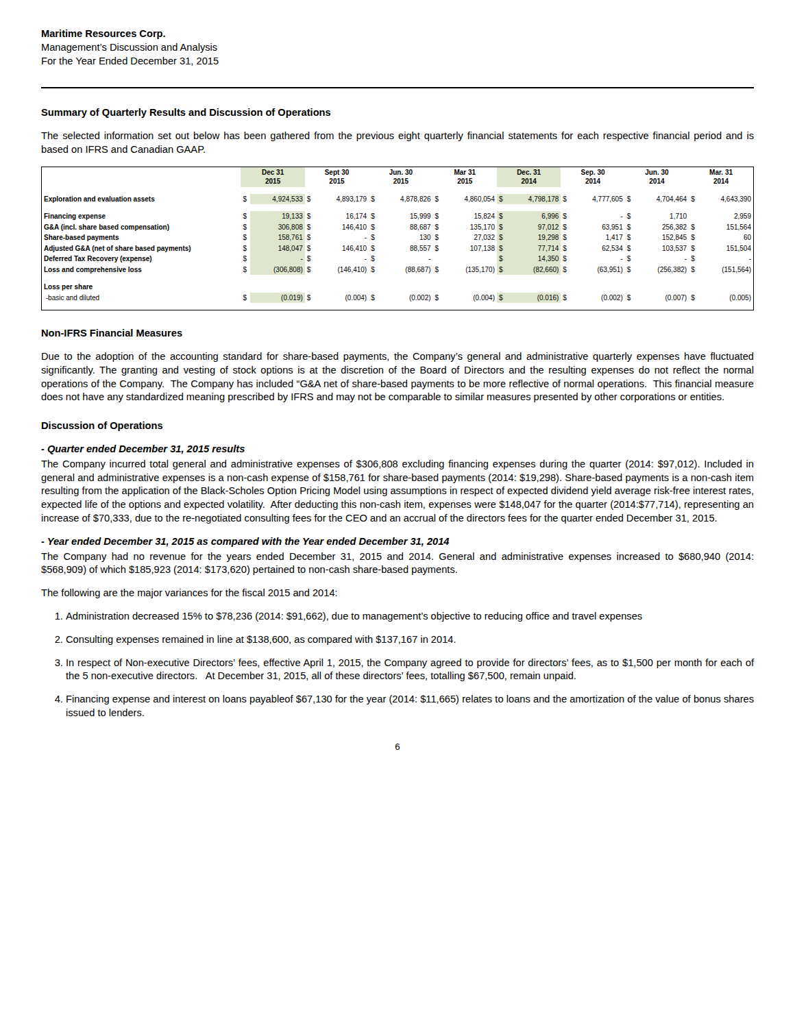Maritime Resources Corp.
Management’s Discussion and Analysis
For the Year Ended December 31, 2015
Summary of Quarterly Results and Discussion of Operations
The selected information set out below has been gathered from the previous eight quarterly financial statements for each respective financial period and is based on IFRS and Canadian GAAP.
| | Dec 31 2015 | Sept 30 2015 | Jun. 30 2015 | Mar 31 2015 | Dec. 31 2014 | Sep. 30 2014 | Jun. 30 2014 | Mar. 31 2014 |
| --- | --- | --- | --- | --- | --- | --- | --- | --- |
| Exploration and evaluation assets | $ | 4,924,533 | $ | 4,893,179 | $ | 4,878,826 | $ | 4,860,054 | $ | 4,798,178 | $ | 4,777,605 | $ | 4,704,464 | $ | 4,643,390 |
| Financing expense | $ | 19,133 | $ | 16,174 | $ | 15,999 | $ | 15,824 | $ | 6,996 | $ | - | $ | 1,710 | | 2,959 |
| G&A (incl. share based compensation) | $ | 306,808 | $ | 146,410 | $ | 88,687 | $ | 135,170 | $ | 97,012 | $ | 63,951 | $ | 256,382 | $ | 151,564 |
| Share-based payments | $ | 158,761 | $ | - | $ | 130 | $ | 27,032 | $ | 19,298 | $ | 1,417 | $ | 152,845 | $ | 60 |
| Adjusted G&A (net of share based payments) | $ | 148,047 | $ | 146,410 | $ | 88,557 | $ | 107,138 | $ | 77,714 | $ | 62,534 | $ | 103,537 | $ | 151,504 |
| Deferred Tax Recovery (expense) | $ | - | $ | - | $ | - | | | $ | 14,350 | $ | - | $ | - | $ | - |
| Loss and comprehensive loss | $ | (306,808) | $ | (146,410) | $ | (88,687) | $ | (135,170) | $ | (82,660) | $ | (63,951) | $ | (256,382) | $ | (151,564) |
| Loss per share | |
| -basic and diluted | $ | (0.019) | $ | (0.004) | $ | (0.002) | $ | (0.004) | $ | (0.016) | $ | (0.002) | $ | (0.007) | $ | (0.005) |
Non-IFRS Financial Measures
Due to the adoption of the accounting standard for share-based payments, the Company’s general and administrative quarterly expenses have fluctuated significantly. The granting and vesting of stock options is at the discretion of the Board of Directors and the resulting expenses do not reflect the normal operations of the Company. The Company has included “G&A net of share-based payments to be more reflective of normal operations. This financial measure does not have any standardized meaning prescribed by IFRS and may not be comparable to similar measures presented by other corporations or entities.
Discussion of Operations
- Quarter ended December 31, 2015 results
The Company incurred total general and administrative expenses of $306,808 excluding financing expenses during the quarter (2014: $97,012). Included in general and administrative expenses is a non-cash expense of $158,761 for share-based payments (2014: $19,298). Share-based payments is a non-cash item resulting from the application of the Black-Scholes Option Pricing Model using assumptions in respect of expected dividend yield average risk-free interest rates, expected life of the options and expected volatility. After deducting this non-cash item, expenses were $148,047 for the quarter (2014:$77,714), representing an increase of $70,333, due to the re-negotiated consulting fees for the CEO and an accrual of the directors fees for the quarter ended December 31, 2015.
- Year ended December 31, 2015 as compared with the Year ended December 31, 2014
The Company had no revenue for the years ended December 31, 2015 and 2014. General and administrative expenses increased to $680,940 (2014: $568,909) of which $185,923 (2014: $173,620) pertained to non-cash share-based payments.
The following are the major variances for the fiscal 2015 and 2014:
Administration decreased 15% to $78,236 (2014: $91,662), due to management’s objective to reducing office and travel expenses
Consulting expenses remained in line at $138,600, as compared with $137,167 in 2014.
In respect of Non-executive Directors’ fees, effective April 1, 2015, the Company agreed to provide for directors’ fees, as to $1,500 per month for each of the 5 non-executive directors. At December 31, 2015, all of these directors’ fees, totalling $67,500, remain unpaid.
Financing expense and interest on loans payableof $67,130 for the year (2014: $11,665) relates to loans and the amortization of the value of bonus shares issued to lenders.
6